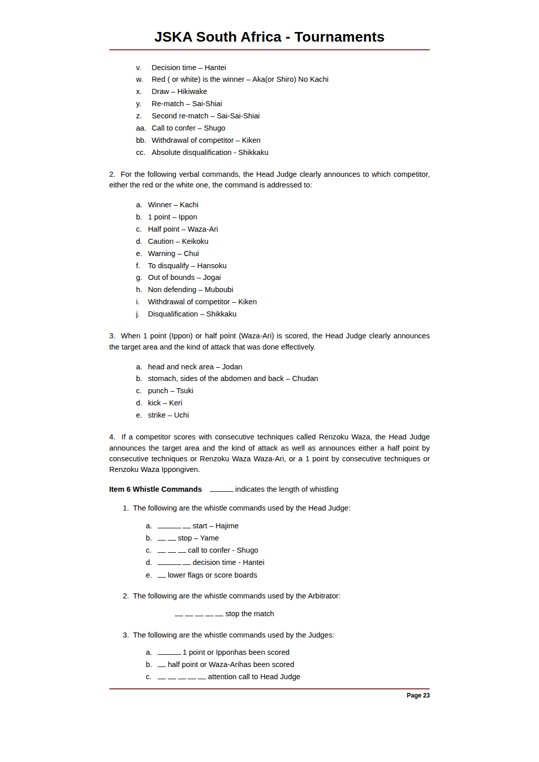JSKA South Africa - Tournaments
v. Decision time – Hantei
w. Red ( or white) is the winner – Aka(or Shiro) No Kachi
x. Draw – Hikiwake
y. Re-match – Sai-Shiai
z. Second re-match – Sai-Sai-Shiai
aa. Call to confer – Shugo
bb. Withdrawal of competitor – Kiken
cc. Absolute disqualification - Shikkaku
2. For the following verbal commands, the Head Judge clearly announces to which competitor, either the red or the white one, the command is addressed to:
a. Winner – Kachi
b. 1 point – Ippon
c. Half point – Waza-Ari
d. Caution – Keikoku
e. Warning – Chui
f. To disqualify – Hansoku
g. Out of bounds – Jogai
h. Non defending – Muboubi
i. Withdrawal of competitor – Kiken
j. Disqualification – Shikkaku
3. When 1 point (Ippon) or half point (Waza-Ari) is scored, the Head Judge clearly announces the target area and the kind of attack that was done effectively.
a. head and neck area – Jodan
b. stomach, sides of the abdomen and back – Chudan
c. punch – Tsuki
d. kick – Keri
e. strike – Uchi
4. If a competitor scores with consecutive techniques called Renzoku Waza, the Head Judge announces the target area and the kind of attack as well as announces either a half point by consecutive techniques or Renzoku Waza Waza-Ari, or a 1 point by consecutive techniques or Renzoku Waza Ippongiven.
Item 6 Whistle Commands indicates the length of whistling
1. The following are the whistle commands used by the Head Judge:
a. start – Hajime
b. stop – Yame
c. call to confer - Shugo
d. decision time - Hantei
e. lower flags or score boards
2. The following are the whistle commands used by the Arbitrator:
stop the match
3. The following are the whistle commands used by the Judges:
a. 1 point or Ipponhas been scored
b. half point or Waza-Arihas been scored
c. attention call to Head Judge
Page 23